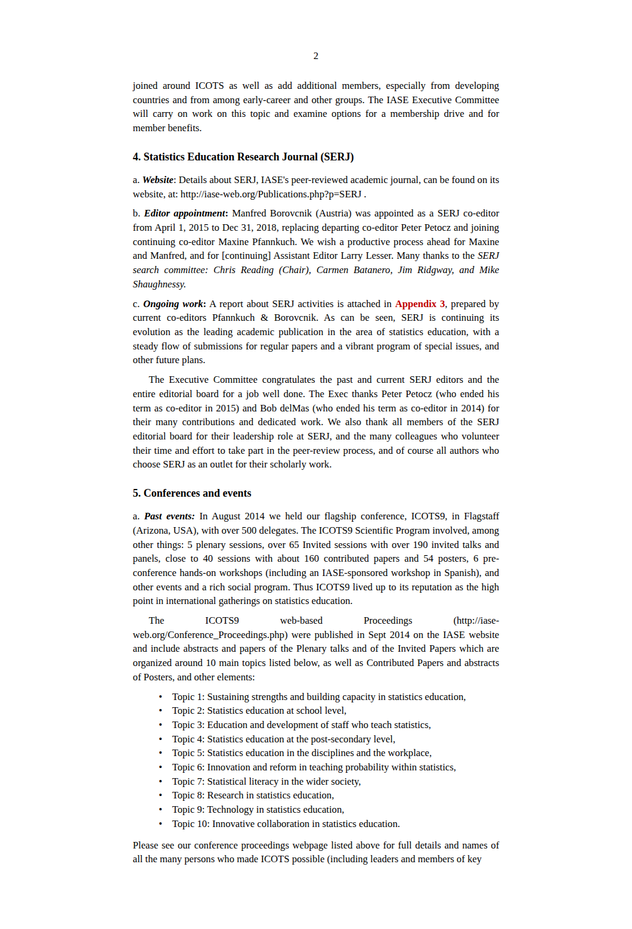2
joined around ICOTS as well as add additional members, especially from developing countries and from among early-career and other groups. The IASE Executive Committee will carry on work on this topic and examine options for a membership drive and for member benefits.
4. Statistics Education Research Journal (SERJ)
a. Website: Details about SERJ, IASE's peer-reviewed academic journal, can be found on its website, at: http://iase-web.org/Publications.php?p=SERJ .
b. Editor appointment: Manfred Borovcnik (Austria) was appointed as a SERJ co-editor from April 1, 2015 to Dec 31, 2018, replacing departing co-editor Peter Petocz and joining continuing co-editor Maxine Pfannkuch. We wish a productive process ahead for Maxine and Manfred, and for [continuing] Assistant Editor Larry Lesser. Many thanks to the SERJ search committee: Chris Reading (Chair), Carmen Batanero, Jim Ridgway, and Mike Shaughnessy.
c. Ongoing work: A report about SERJ activities is attached in Appendix 3, prepared by current co-editors Pfannkuch & Borovcnik. As can be seen, SERJ is continuing its evolution as the leading academic publication in the area of statistics education, with a steady flow of submissions for regular papers and a vibrant program of special issues, and other future plans.
The Executive Committee congratulates the past and current SERJ editors and the entire editorial board for a job well done. The Exec thanks Peter Petocz (who ended his term as co-editor in 2015) and Bob delMas (who ended his term as co-editor in 2014) for their many contributions and dedicated work. We also thank all members of the SERJ editorial board for their leadership role at SERJ, and the many colleagues who volunteer their time and effort to take part in the peer-review process, and of course all authors who choose SERJ as an outlet for their scholarly work.
5. Conferences and events
a. Past events: In August 2014 we held our flagship conference, ICOTS9, in Flagstaff (Arizona, USA), with over 500 delegates. The ICOTS9 Scientific Program involved, among other things: 5 plenary sessions, over 65 Invited sessions with over 190 invited talks and panels, close to 40 sessions with about 160 contributed papers and 54 posters, 6 pre-conference hands-on workshops (including an IASE-sponsored workshop in Spanish), and other events and a rich social program. Thus ICOTS9 lived up to its reputation as the high point in international gatherings on statistics education.
The ICOTS9 web-based Proceedings (http://iase-web.org/Conference_Proceedings.php) were published in Sept 2014 on the IASE website and include abstracts and papers of the Plenary talks and of the Invited Papers which are organized around 10 main topics listed below, as well as Contributed Papers and abstracts of Posters, and other elements:
Topic 1: Sustaining strengths and building capacity in statistics education,
Topic 2: Statistics education at school level,
Topic 3: Education and development of staff who teach statistics,
Topic 4: Statistics education at the post-secondary level,
Topic 5: Statistics education in the disciplines and the workplace,
Topic 6: Innovation and reform in teaching probability within statistics,
Topic 7: Statistical literacy in the wider society,
Topic 8: Research in statistics education,
Topic 9: Technology in statistics education,
Topic 10: Innovative collaboration in statistics education.
Please see our conference proceedings webpage listed above for full details and names of all the many persons who made ICOTS possible (including leaders and members of key